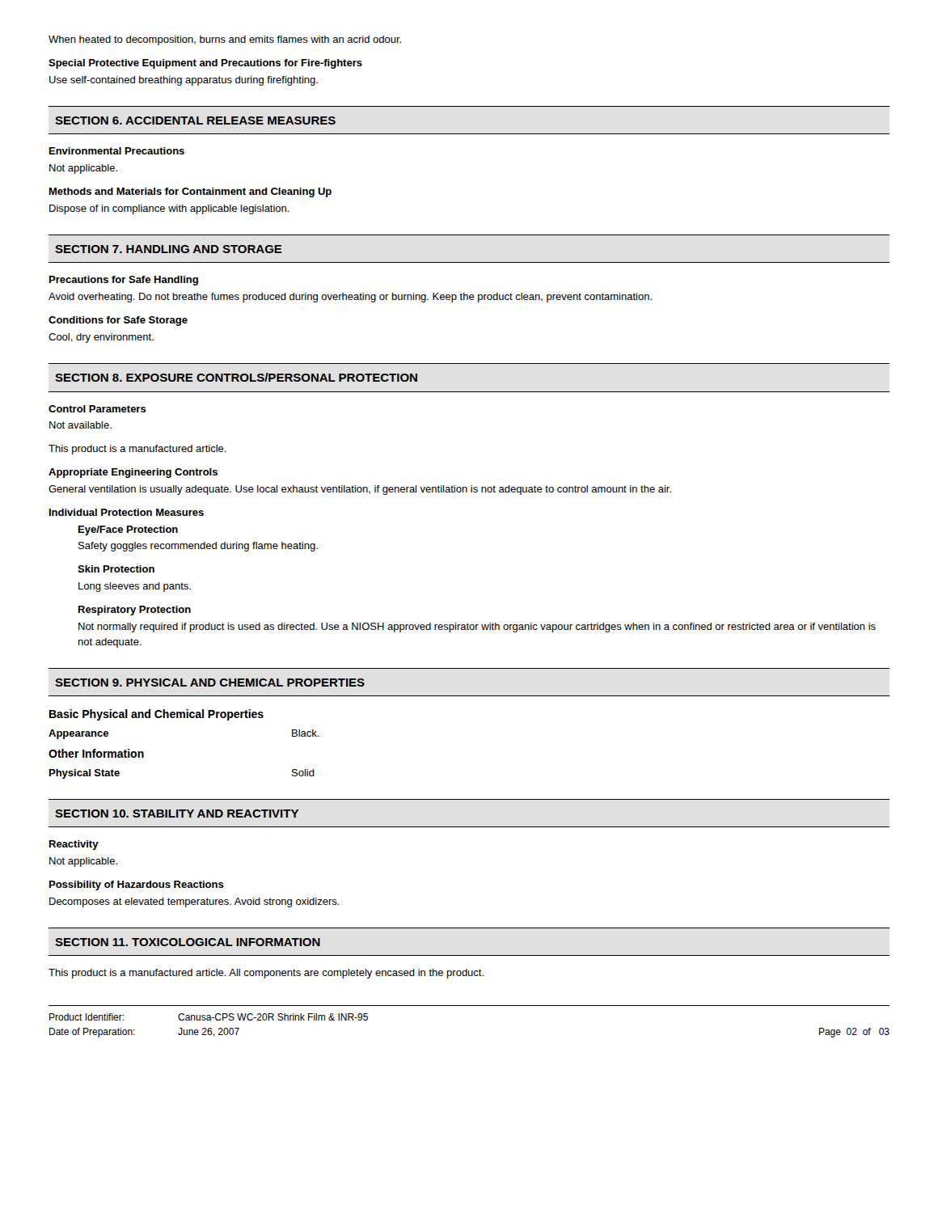When heated to decomposition, burns and emits flames with an acrid odour.
Special Protective Equipment and Precautions for Fire-fighters
Use self-contained breathing apparatus during firefighting.
SECTION 6. ACCIDENTAL RELEASE MEASURES
Environmental Precautions
Not applicable.
Methods and Materials for Containment and Cleaning Up
Dispose of in compliance with applicable legislation.
SECTION 7. HANDLING AND STORAGE
Precautions for Safe Handling
Avoid overheating. Do not breathe fumes produced during overheating or burning. Keep the product clean, prevent contamination.
Conditions for Safe Storage
Cool, dry environment.
SECTION 8. EXPOSURE CONTROLS/PERSONAL PROTECTION
Control Parameters
Not available.
This product is a manufactured article.
Appropriate Engineering Controls
General ventilation is usually adequate. Use local exhaust ventilation, if general ventilation is not adequate to control amount in the air.
Individual Protection Measures
Eye/Face Protection
Safety goggles recommended during flame heating.
Skin Protection
Long sleeves and pants.
Respiratory Protection
Not normally required if product is used as directed. Use a NIOSH approved respirator with organic vapour cartridges when in a confined or restricted area or if ventilation is not adequate.
SECTION 9. PHYSICAL AND CHEMICAL PROPERTIES
Basic Physical and Chemical Properties
Appearance
Black.
Other Information
Physical State
Solid
SECTION 10. STABILITY AND REACTIVITY
Reactivity
Not applicable.
Possibility of Hazardous Reactions
Decomposes at elevated temperatures. Avoid strong oxidizers.
SECTION 11. TOXICOLOGICAL INFORMATION
This product is a manufactured article. All components are completely encased in the product.
Product Identifier:
Canusa-CPS WC-20R Shrink Film & INR-95
Date of Preparation:
June 26, 2007
Page 02 of 03